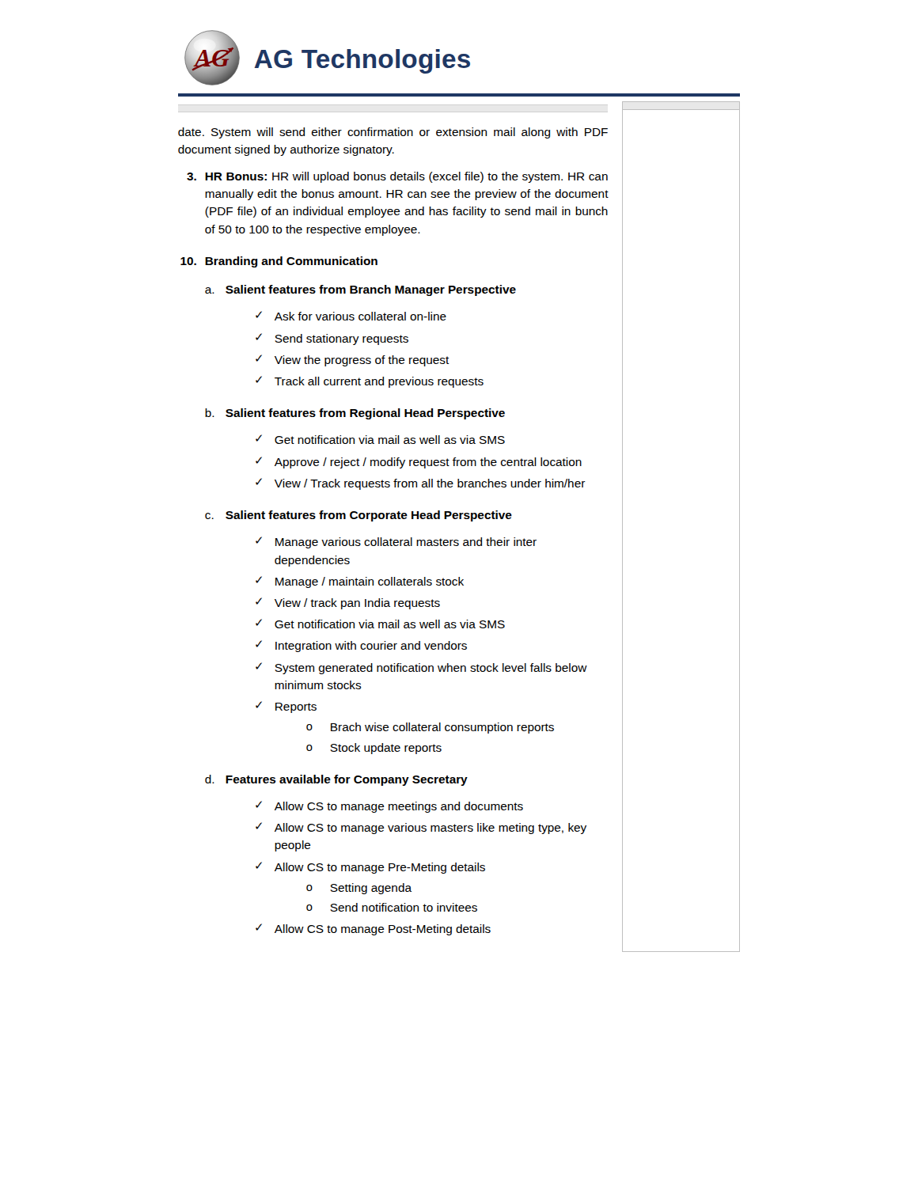AG
AG Technologies
date. System will send either confirmation or extension mail along with PDF document signed by authorize signatory.
3.
HR Bonus: HR will upload bonus details (excel file) to the system. HR can manually edit the bonus amount. HR can see the preview of the document (PDF file) of an individual employee and has facility to send mail in bunch of 50 to 100 to the respective employee.
10.
Branding and Communication
a.
Salient features from Branch Manager Perspective
Ask for various collateral on-line
Send stationary requests
View the progress of the request
Track all current and previous requests
b.
Salient features from Regional Head Perspective
Get notification via mail as well as via SMS
Approve / reject / modify request from the central location
View / Track requests from all the branches under him/her
c.
Salient features from Corporate Head Perspective
Manage various collateral masters and their inter dependencies
Manage / maintain collaterals stock
View / track pan India requests
Get notification via mail as well as via SMS
Integration with courier and vendors
System generated notification when stock level falls below minimum stocks
Reports
Brach wise collateral consumption reports
Stock update reports
d.
Features available for Company Secretary
Allow CS to manage meetings and documents
Allow CS to manage various masters like meting type, key people
Allow CS to manage Pre-Meting details
Setting agenda
Send notification to invitees
Allow CS to manage Post-Meting details